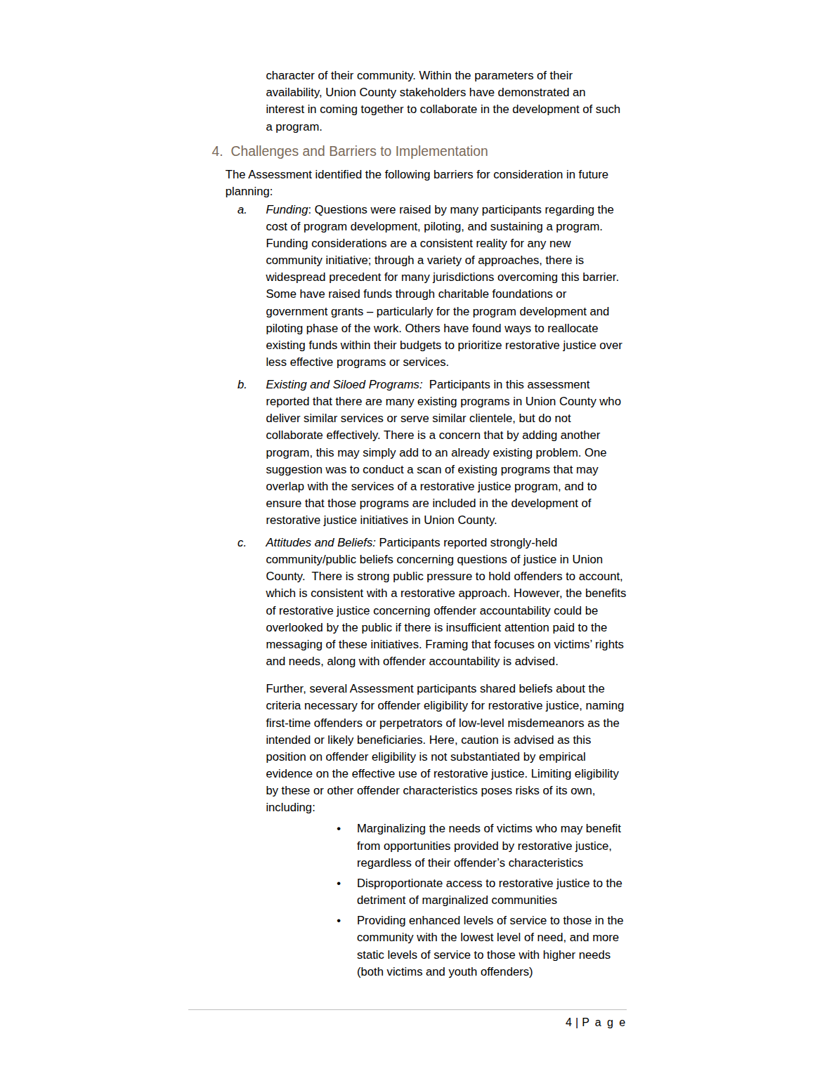character of their community. Within the parameters of their availability, Union County stakeholders have demonstrated an interest in coming together to collaborate in the development of such a program.
4. Challenges and Barriers to Implementation
The Assessment identified the following barriers for consideration in future planning:
a. Funding: Questions were raised by many participants regarding the cost of program development, piloting, and sustaining a program. Funding considerations are a consistent reality for any new community initiative; through a variety of approaches, there is widespread precedent for many jurisdictions overcoming this barrier. Some have raised funds through charitable foundations or government grants – particularly for the program development and piloting phase of the work. Others have found ways to reallocate existing funds within their budgets to prioritize restorative justice over less effective programs or services.
b. Existing and Siloed Programs: Participants in this assessment reported that there are many existing programs in Union County who deliver similar services or serve similar clientele, but do not collaborate effectively. There is a concern that by adding another program, this may simply add to an already existing problem. One suggestion was to conduct a scan of existing programs that may overlap with the services of a restorative justice program, and to ensure that those programs are included in the development of restorative justice initiatives in Union County.
c. Attitudes and Beliefs: Participants reported strongly-held community/public beliefs concerning questions of justice in Union County. There is strong public pressure to hold offenders to account, which is consistent with a restorative approach. However, the benefits of restorative justice concerning offender accountability could be overlooked by the public if there is insufficient attention paid to the messaging of these initiatives. Framing that focuses on victims’ rights and needs, along with offender accountability is advised.
Further, several Assessment participants shared beliefs about the criteria necessary for offender eligibility for restorative justice, naming first-time offenders or perpetrators of low-level misdemeanors as the intended or likely beneficiaries. Here, caution is advised as this position on offender eligibility is not substantiated by empirical evidence on the effective use of restorative justice. Limiting eligibility by these or other offender characteristics poses risks of its own, including:
Marginalizing the needs of victims who may benefit from opportunities provided by restorative justice, regardless of their offender’s characteristics
Disproportionate access to restorative justice to the detriment of marginalized communities
Providing enhanced levels of service to those in the community with the lowest level of need, and more static levels of service to those with higher needs (both victims and youth offenders)
4 | P a g e